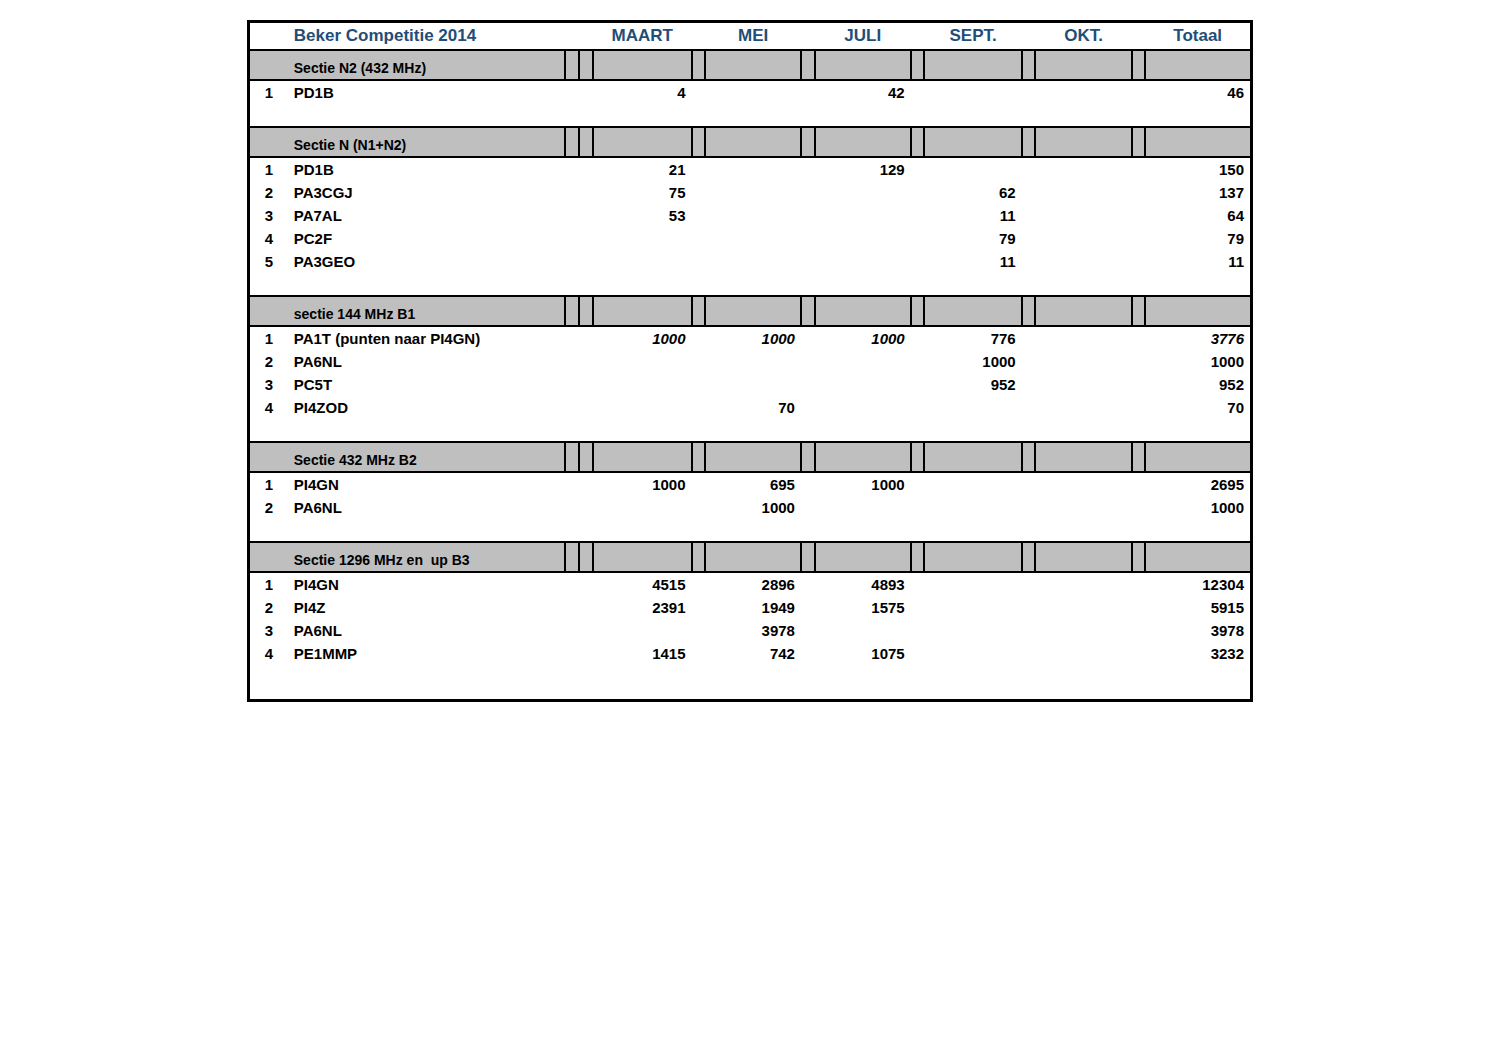| | Beker Competitie 2014 | | | MAART | | MEI | | JULI | | SEPT. | | OKT. | | Totaal |
| | Sectie N2 (432 MHz) | | | | | | | | | | | | | |
| 1 | PD1B | | | 4 | | | | 42 | | | | | | 46 |
| | Sectie N (N1+N2) | | | | | | | | | | | | | |
| 1 | PD1B | | | 21 | | | | 129 | | | | | | 150 |
| 2 | PA3CGJ | | | 75 | | | | | | 62 | | | | 137 |
| 3 | PA7AL | | | 53 | | | | | | 11 | | | | 64 |
| 4 | PC2F | | | | | | | | | 79 | | | | 79 |
| 5 | PA3GEO | | | | | | | | | 11 | | | | 11 |
| | sectie 144 MHz B1 | | | | | | | | | | | | | |
| 1 | PA1T (punten naar PI4GN) | | | 1000 | | 1000 | | 1000 | | 776 | | | | 3776 |
| 2 | PA6NL | | | | | | | | | 1000 | | | | 1000 |
| 3 | PC5T | | | | | | | | | 952 | | | | 952 |
| 4 | PI4ZOD | | | | | 70 | | | | | | | | 70 |
| | Sectie 432 MHz B2 | | | | | | | | | | | | | |
| 1 | PI4GN | | | 1000 | | 695 | | 1000 | | | | | | 2695 |
| 2 | PA6NL | | | | | 1000 | | | | | | | | 1000 |
| | Sectie 1296 MHz en up B3 | | | | | | | | | | | | | |
| 1 | PI4GN | | | 4515 | | 2896 | | 4893 | | | | | | 12304 |
| 2 | PI4Z | | | 2391 | | 1949 | | 1575 | | | | | | 5915 |
| 3 | PA6NL | | | | | 3978 | | | | | | | | 3978 |
| 4 | PE1MMP | | | 1415 | | 742 | | 1075 | | | | | | 3232 |